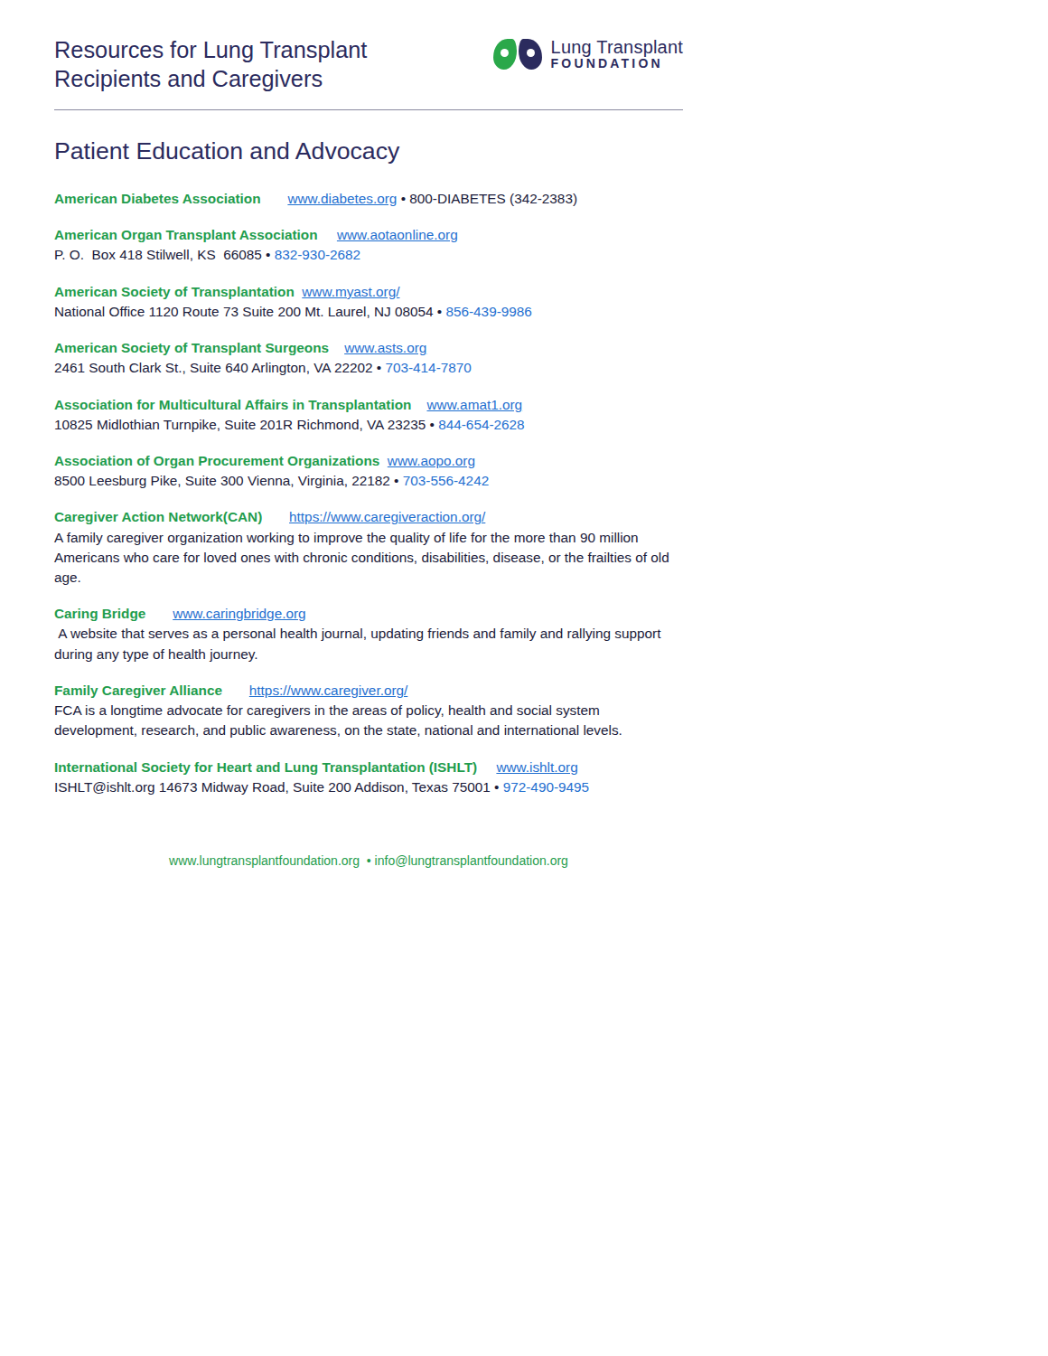Resources for Lung Transplant
Recipients and Caregivers
Lung Transplant
FOUNDATION
Patient Education and Advocacy
American Diabetes Association www.diabetes.org • 800-DIABETES (342-2383)
American Organ Transplant Association www.aotaonline.org
P. O. Box 418 Stilwell, KS 66085 • 832-930-2682
American Society of Transplantation www.myast.org/
National Office 1120 Route 73 Suite 200 Mt. Laurel, NJ 08054 • 856-439-9986
American Society of Transplant Surgeons www.asts.org
2461 South Clark St., Suite 640 Arlington, VA 22202 • 703-414-7870
Association for Multicultural Affairs in Transplantation www.amat1.org
10825 Midlothian Turnpike, Suite 201R Richmond, VA 23235 • 844-654-2628
Association of Organ Procurement Organizations www.aopo.org
8500 Leesburg Pike, Suite 300 Vienna, Virginia, 22182 • 703-556-4242
Caregiver Action Network(CAN) https://www.caregiveraction.org/
A family caregiver organization working to improve the quality of life for the more than 90 million Americans who care for loved ones with chronic conditions, disabilities, disease, or the frailties of old age.
Caring Bridge www.caringbridge.org
A website that serves as a personal health journal, updating friends and family and rallying support during any type of health journey.
Family Caregiver Alliance https://www.caregiver.org/
FCA is a longtime advocate for caregivers in the areas of policy, health and social system development, research, and public awareness, on the state, national and international levels.
International Society for Heart and Lung Transplantation (ISHLT) www.ishlt.org
ISHLT@ishlt.org 14673 Midway Road, Suite 200 Addison, Texas 75001 • 972-490-9495
www.lungtransplantfoundation.org • info@lungtransplantfoundation.org